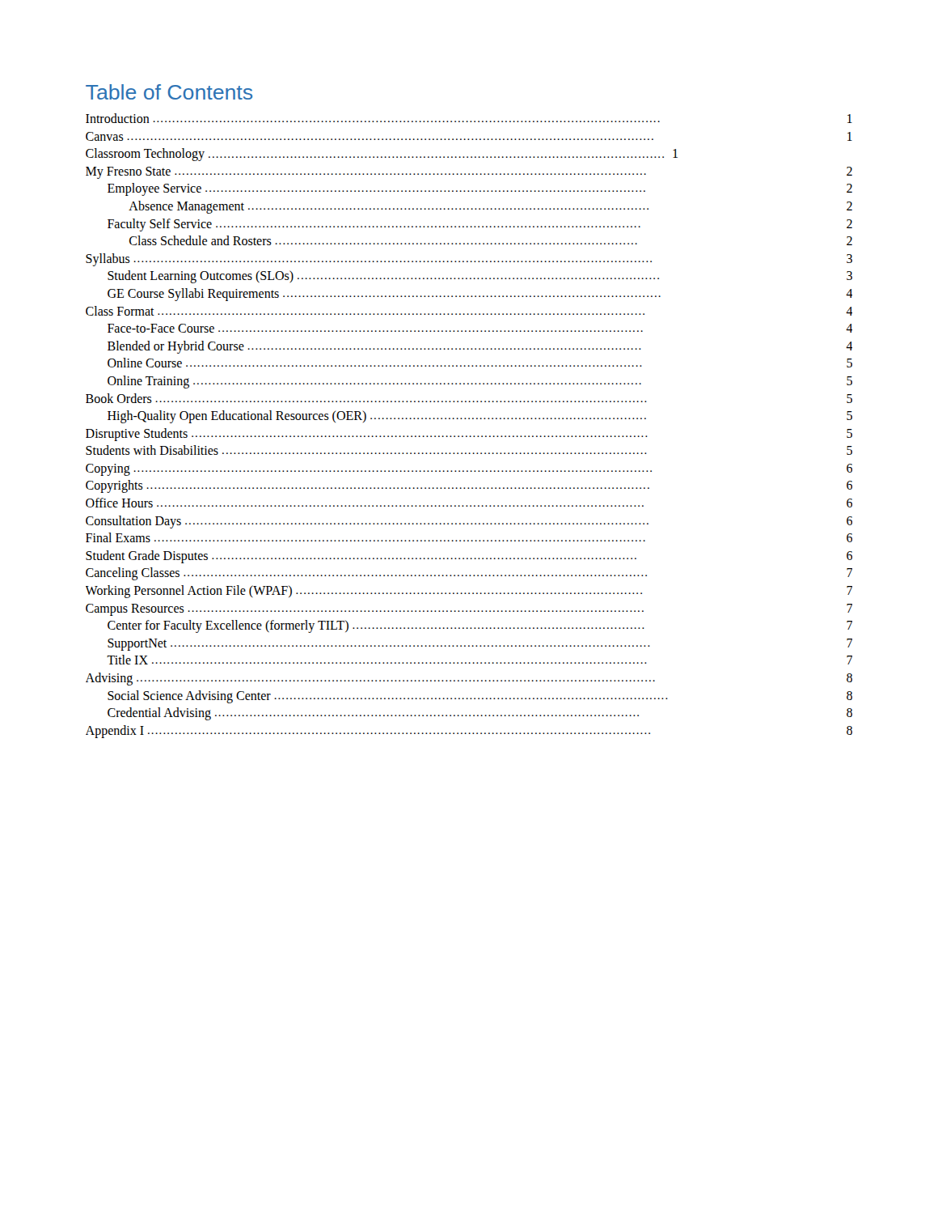Table of Contents
Introduction .................................................................................................................................. 1
Canvas ....................................................................................................................................... 1
Classroom Technology ..................................................................................................................... 1
My Fresno State ......................................................................................................................... 2
Employee Service ................................................................................................................. 2
Absence Management ....................................................................................................... 2
Faculty Self Service ............................................................................................................. 2
Class Schedule and Rosters ............................................................................................. 2
Syllabus ..................................................................................................................................... 3
Student Learning Outcomes (SLOs) ............................................................................................. 3
GE Course Syllabi Requirements ................................................................................................. 4
Class Format ............................................................................................................................. 4
Face-to-Face Course ............................................................................................................. 4
Blended or Hybrid Course ..................................................................................................... 4
Online Course ..................................................................................................................... 5
Online Training ................................................................................................................... 5
Book Orders .............................................................................................................................. 5
High-Quality Open Educational Resources (OER) ....................................................................... 5
Disruptive Students ..................................................................................................................... 5
Students with Disabilities ............................................................................................................. 5
Copying ..................................................................................................................................... 6
Copyrights ................................................................................................................................. 6
Office Hours ............................................................................................................................. 6
Consultation Days ....................................................................................................................... 6
Final Exams .............................................................................................................................. 6
Student Grade Disputes ............................................................................................................. 6
Canceling Classes ....................................................................................................................... 7
Working Personnel Action File (WPAF) ......................................................................................... 7
Campus Resources ..................................................................................................................... 7
Center for Faculty Excellence (formerly TILT) ........................................................................... 7
SupportNet ........................................................................................................................... 7
Title IX ............................................................................................................................... 7
Advising ..................................................................................................................................... 8
Social Science Advising Center ..................................................................................................... 8
Credential Advising ............................................................................................................. 8
Appendix I ................................................................................................................................. 8